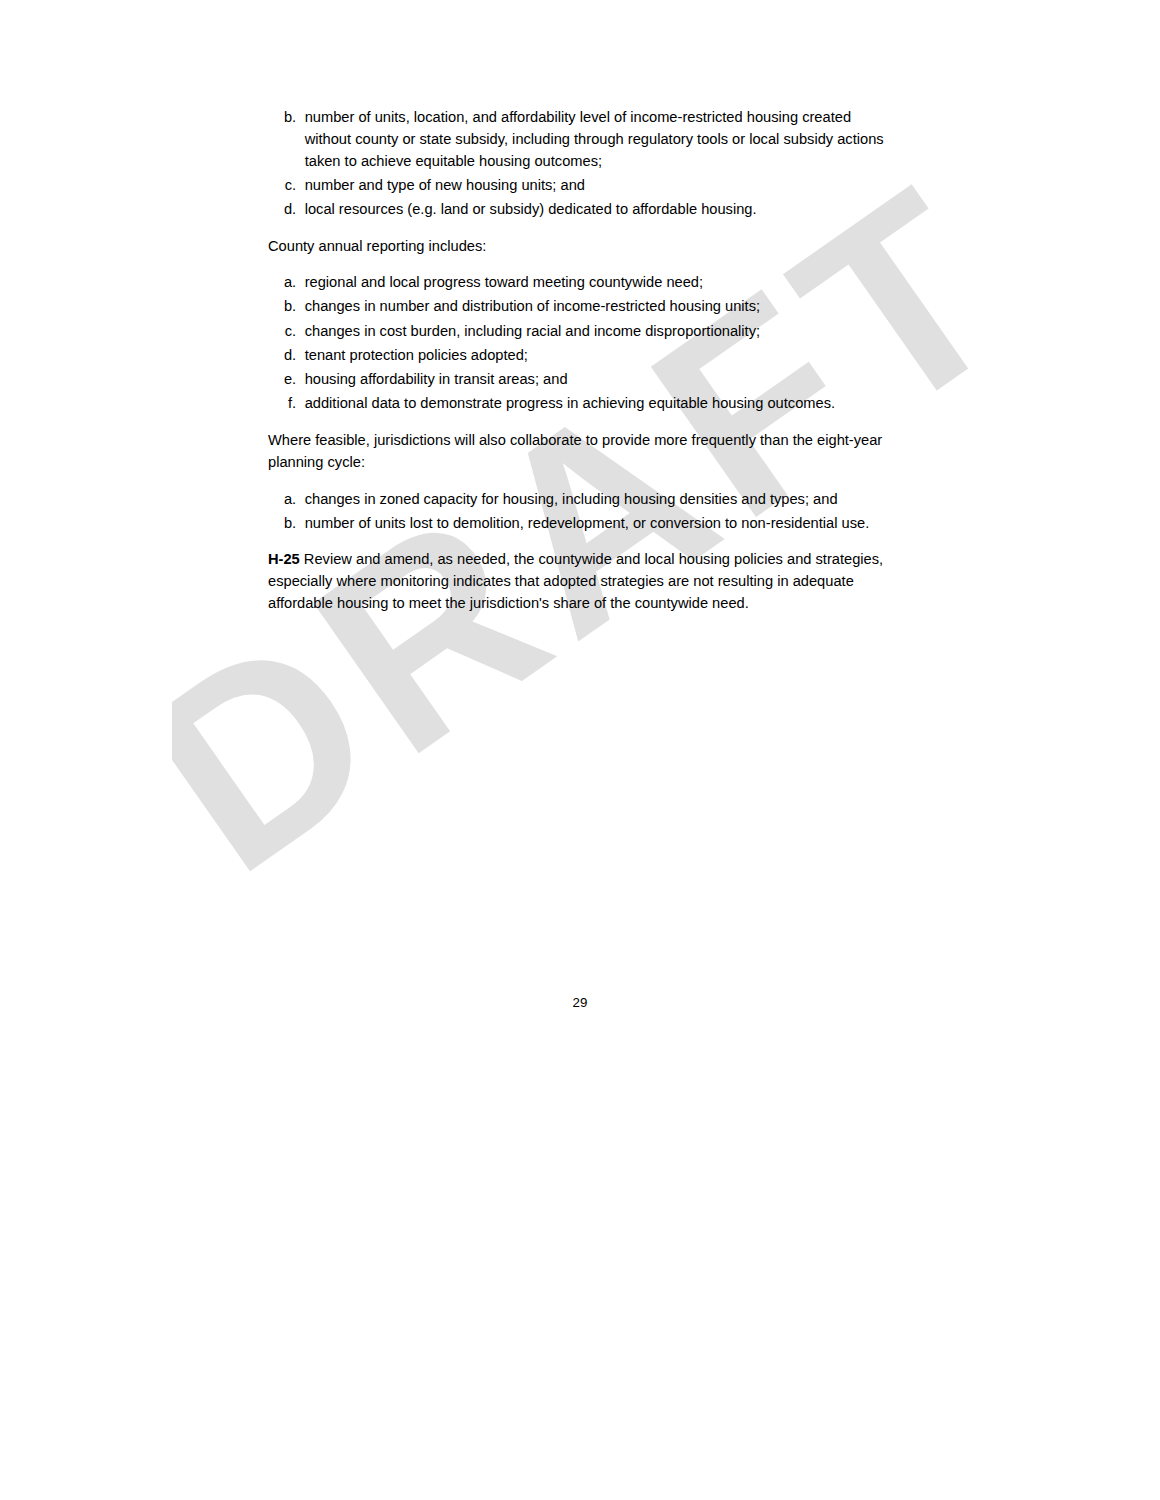DRAFT
number of units, location, and affordability level of income-restricted housing created without county or state subsidy, including through regulatory tools or local subsidy actions taken to achieve equitable housing outcomes;
number and type of new housing units; and
local resources (e.g. land or subsidy) dedicated to affordable housing.
County annual reporting includes:
regional and local progress toward meeting countywide need;
changes in number and distribution of income-restricted housing units;
changes in cost burden, including racial and income disproportionality;
tenant protection policies adopted;
housing affordability in transit areas; and
additional data to demonstrate progress in achieving equitable housing outcomes.
Where feasible, jurisdictions will also collaborate to provide more frequently than the eight-year planning cycle:
changes in zoned capacity for housing, including housing densities and types; and
number of units lost to demolition, redevelopment, or conversion to non-residential use.
H-25 Review and amend, as needed, the countywide and local housing policies and strategies, especially where monitoring indicates that adopted strategies are not resulting in adequate affordable housing to meet the jurisdiction's share of the countywide need.
29